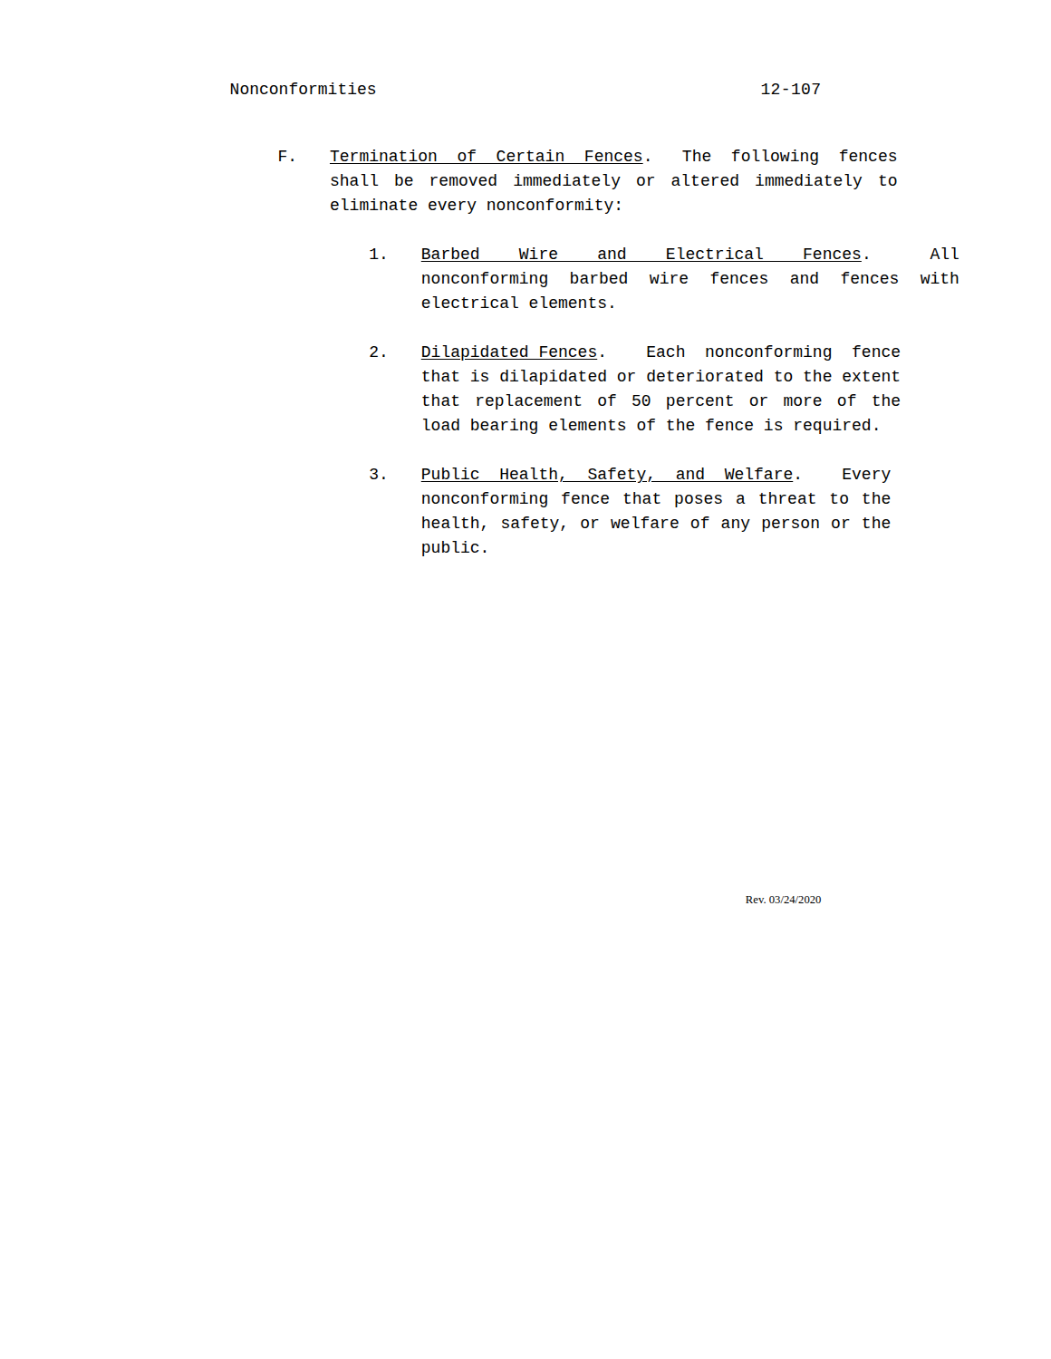Nonconformities
12-107
F.
Termination of Certain Fences. The following fences shall be removed immediately or altered immediately to eliminate every nonconformity:
1.
Barbed Wire and Electrical Fences. All nonconforming barbed wire fences and fences with electrical elements.
2.
Dilapidated Fences. Each nonconforming fence that is dilapidated or deteriorated to the extent that replacement of 50 percent or more of the load bearing elements of the fence is required.
3.
Public Health, Safety, and Welfare. Every nonconforming fence that poses a threat to the health, safety, or welfare of any person or the public.
Rev. 03/24/2020